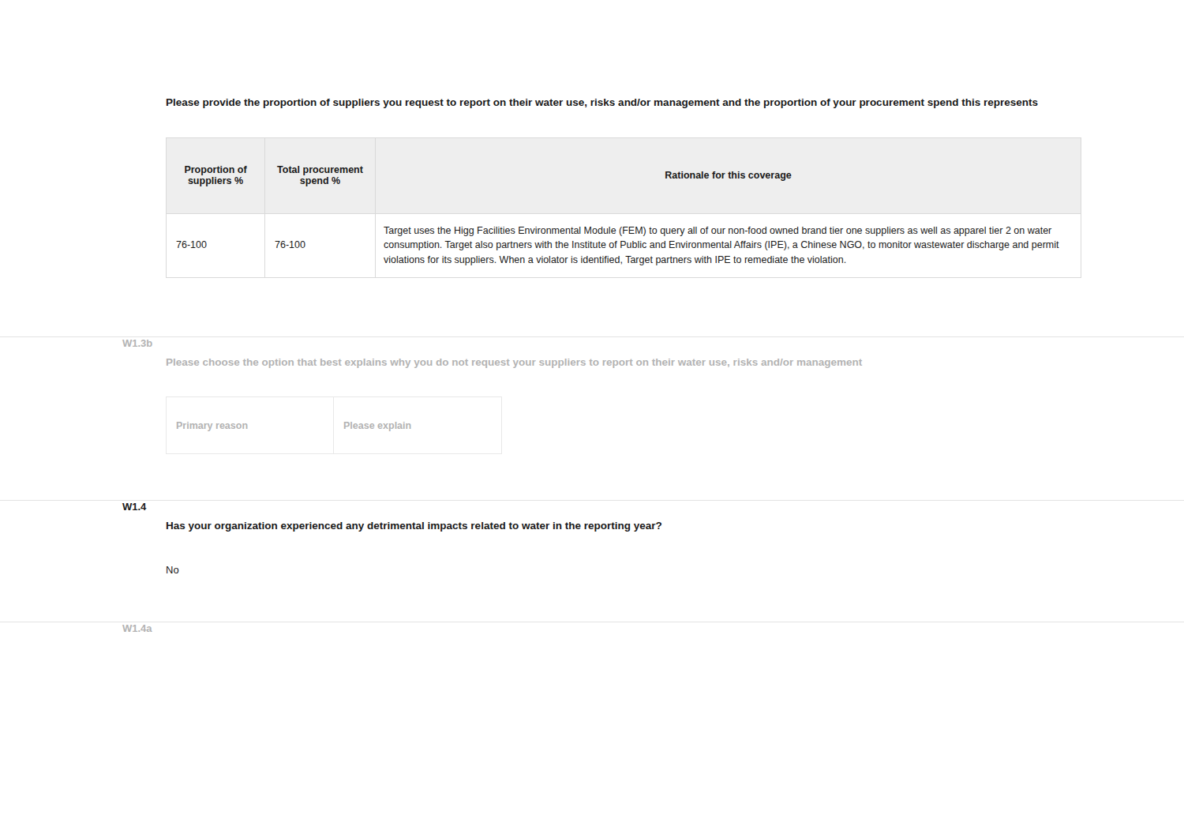Please provide the proportion of suppliers you request to report on their water use, risks and/or management and the proportion of your procurement spend this represents
| Proportion of suppliers % | Total procurement spend % | Rationale for this coverage |
| --- | --- | --- |
| 76-100 | 76-100 | Target uses the Higg Facilities Environmental Module (FEM) to query all of our non-food owned brand tier one suppliers as well as apparel tier 2 on water consumption. Target also partners with the Institute of Public and Environmental Affairs (IPE), a Chinese NGO, to monitor wastewater discharge and permit violations for its suppliers. When a violator is identified, Target partners with IPE to remediate the violation. |
W1.3b
Please choose the option that best explains why you do not request your suppliers to report on their water use, risks and/or management
| Primary reason | Please explain |
| --- | --- |
W1.4
Has your organization experienced any detrimental impacts related to water in the reporting year?
No
W1.4a